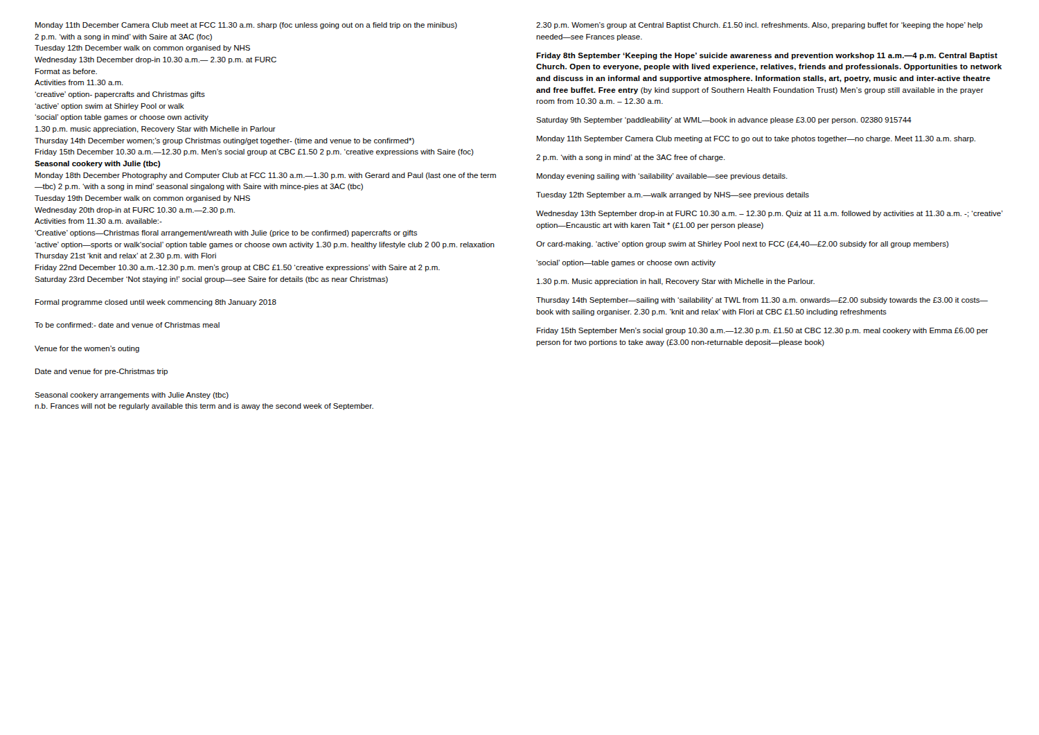Monday 11th December Camera Club meet at FCC 11.30 a.m. sharp (foc unless going out on a field trip on the minibus)
2 p.m. ‘with a song in mind’ with Saire at 3AC (foc)
Tuesday 12th December walk on common organised by NHS
Wednesday 13th December drop-in 10.30 a.m.— 2.30 p.m. at FURC
Format as before.
Activities from 11.30 a.m.
‘creative’ option- papercrafts and Christmas gifts
‘active’ option swim at Shirley Pool or walk
‘social’ option table games or choose own activity
1.30 p.m. music appreciation, Recovery Star with Michelle in Parlour
Thursday 14th December women;’s group Christmas outing/get together- (time and venue to be confirmed*)
Friday 15th December 10.30 a.m.—12.30 p.m. Men’s social group at CBC £1.50 2 p.m. ‘creative expressions with Saire (foc)
Seasonal cookery with Julie (tbc)
Monday 18th December Photography and Computer Club at FCC 11.30 a.m.—1.30 p.m. with Gerard and Paul (last one of the term—tbc) 2 p.m. ‘with a song in mind’ seasonal singalong with Saire with mince-pies at 3AC (tbc)
Tuesday 19th December walk on common organised by NHS
Wednesday 20th drop-in at FURC 10.30 a.m.—2.30 p.m.
Activities from 11.30 a.m. available:-
‘Creative’ options—Christmas floral arrangement/wreath with Julie (price to be confirmed) papercrafts or gifts
‘active’ option—sports or walk‘social’ option table games or choose own activity 1.30 p.m. healthy lifestyle club 2 00 p.m. relaxation
Thursday 21st ‘knit and relax’ at 2.30 p.m. with Flori
Friday 22nd December 10.30 a.m.-12.30 p.m. men’s group at CBC £1.50 ‘creative expressions’ with Saire at 2 p.m.
Saturday 23rd December ‘Not staying in!’ social group—see Saire for details (tbc as near Christmas)
Formal programme closed until week commencing 8th January 2018
To be confirmed:- date and venue of Christmas meal
Venue for the women’s outing
Date and venue for pre-Christmas trip
Seasonal cookery arrangements with Julie Anstey (tbc)
n.b. Frances will not be regularly available this term and is away the second week of September.
2.30 p.m. Women’s group at Central Baptist Church. £1.50 incl. refreshments. Also, preparing buffet for ‘keeping the hope’ help needed—see Frances please.
Friday 8th September ‘Keeping the Hope’ suicide awareness and prevention workshop 11 a.m.—4 p.m. Central Baptist Church. Open to everyone, people with lived experience, relatives, friends and professionals. Opportunities to network and discuss in an informal and supportive atmosphere. Information stalls, art, poetry, music and inter-active theatre and free buffet. Free entry (by kind support of Southern Health Foundation Trust) Men’s group still available in the prayer room from 10.30 a.m. – 12.30 a.m.
Saturday 9th September ‘paddleability’ at WML—book in advance please £3.00 per person. 02380 915744
Monday 11th September Camera Club meeting at FCC to go out to take photos together—no charge. Meet 11.30 a.m. sharp.
2 p.m. ‘with a song in mind’ at the 3AC free of charge.
Monday evening sailing with ‘sailability’ available—see previous details.
Tuesday 12th September a.m.—walk arranged by NHS—see previous details
Wednesday 13th September drop-in at FURC 10.30 a.m. – 12.30 p.m. Quiz at 11 a.m. followed by activities at 11.30 a.m. -; ‘creative’ option—Encaustic art with karen Tait * (£1.00 per person please)
Or card-making. ‘active’ option group swim at Shirley Pool next to FCC (£4,40—£2.00 subsidy for all group members)
‘social’ option—table games or choose own activity
1.30 p.m. Music appreciation in hall, Recovery Star with Michelle in the Parlour.
Thursday 14th September—sailing with ‘sailability’ at TWL from 11.30 a.m. onwards—£2.00 subsidy towards the £3.00 it costs—book with sailing organiser. 2.30 p.m. ’knit and relax’ with Flori at CBC £1.50 including refreshments
Friday 15th September Men’s social group 10.30 a.m.—12.30 p.m. £1.50 at CBC 12.30 p.m. meal cookery with Emma £6.00 per person for two portions to take away (£3.00 non-returnable deposit—please book)